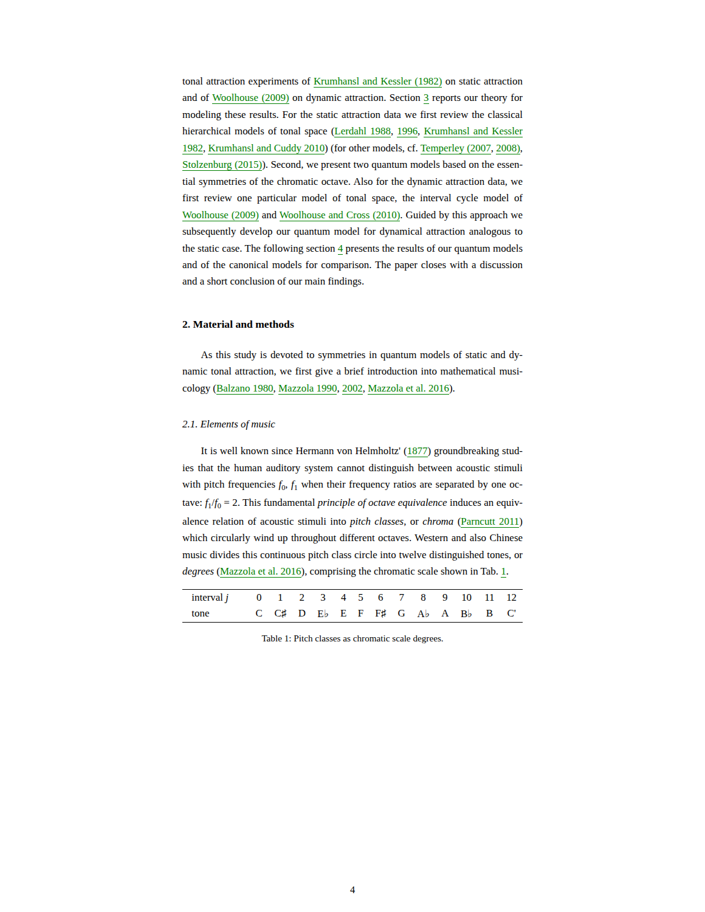tonal attraction experiments of Krumhansl and Kessler (1982) on static attraction and of Woolhouse (2009) on dynamic attraction. Section 3 reports our theory for modeling these results. For the static attraction data we first review the classical hierarchical models of tonal space (Lerdahl 1988, 1996, Krumhansl and Kessler 1982, Krumhansl and Cuddy 2010) (for other models, cf. Temperley (2007, 2008), Stolzenburg (2015)). Second, we present two quantum models based on the essential symmetries of the chromatic octave. Also for the dynamic attraction data, we first review one particular model of tonal space, the interval cycle model of Woolhouse (2009) and Woolhouse and Cross (2010). Guided by this approach we subsequently develop our quantum model for dynamical attraction analogous to the static case. The following section 4 presents the results of our quantum models and of the canonical models for comparison. The paper closes with a discussion and a short conclusion of our main findings.
2. Material and methods
As this study is devoted to symmetries in quantum models of static and dynamic tonal attraction, we first give a brief introduction into mathematical musicology (Balzano 1980, Mazzola 1990, 2002, Mazzola et al. 2016).
2.1. Elements of music
It is well known since Hermann von Helmholtz' (1877) groundbreaking studies that the human auditory system cannot distinguish between acoustic stimuli with pitch frequencies f0, f1 when their frequency ratios are separated by one octave: f1/f0 = 2. This fundamental principle of octave equivalence induces an equivalence relation of acoustic stimuli into pitch classes, or chroma (Parncutt 2011) which circularly wind up throughout different octaves. Western and also Chinese music divides this continuous pitch class circle into twelve distinguished tones, or degrees (Mazzola et al. 2016), comprising the chromatic scale shown in Tab. 1.
| interval j | 0 | 1 | 2 | 3 | 4 | 5 | 6 | 7 | 8 | 9 | 10 | 11 | 12 |
| tone | C | C♯ | D | E♭ | E | F | F♯ | G | A♭ | A | B♭ | B | C' |
Table 1: Pitch classes as chromatic scale degrees.
4